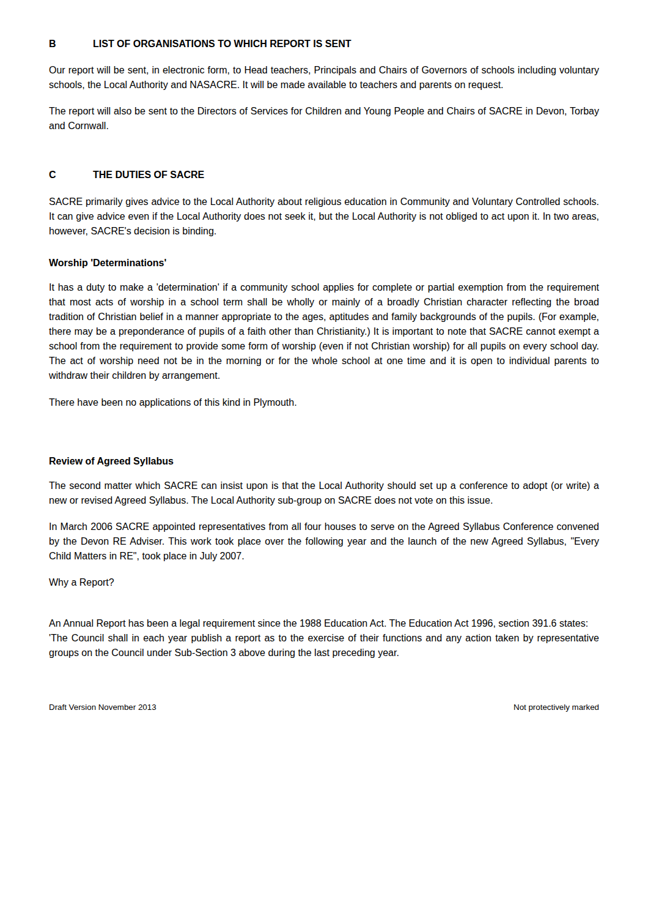BList of Organisations to Which Report is Sent
Our report will be sent, in electronic form, to Head teachers, Principals and Chairs of Governors of schools including voluntary schools, the Local Authority and NASACRE. It will be made available to teachers and parents on request.
The report will also be sent to the Directors of Services for Children and Young People and Chairs of SACRE in Devon, Torbay and Cornwall.
CThe Duties of SACRE
SACRE primarily gives advice to the Local Authority about religious education in Community and Voluntary Controlled schools. It can give advice even if the Local Authority does not seek it, but the Local Authority is not obliged to act upon it. In two areas, however, SACRE's decision is binding.
Worship 'Determinations'
It has a duty to make a 'determination' if a community school applies for complete or partial exemption from the requirement that most acts of worship in a school term shall be wholly or mainly of a broadly Christian character reflecting the broad tradition of Christian belief in a manner appropriate to the ages, aptitudes and family backgrounds of the pupils. (For example, there may be a preponderance of pupils of a faith other than Christianity.) It is important to note that SACRE cannot exempt a school from the requirement to provide some form of worship (even if not Christian worship) for all pupils on every school day. The act of worship need not be in the morning or for the whole school at one time and it is open to individual parents to withdraw their children by arrangement.
There have been no applications of this kind in Plymouth.
Review of Agreed Syllabus
The second matter which SACRE can insist upon is that the Local Authority should set up a conference to adopt (or write) a new or revised Agreed Syllabus. The Local Authority sub-group on SACRE does not vote on this issue.
In March 2006 SACRE appointed representatives from all four houses to serve on the Agreed Syllabus Conference convened by the Devon RE Adviser. This work took place over the following year and the launch of the new Agreed Syllabus, "Every Child Matters in RE", took place in July 2007.
Why a Report?
An Annual Report has been a legal requirement since the 1988 Education Act. The Education Act 1996, section 391.6 states:
'The Council shall in each year publish a report as to the exercise of their functions and any action taken by representative groups on the Council under Sub-Section 3 above during the last preceding year.
Draft Version November 2013 Not protectively marked